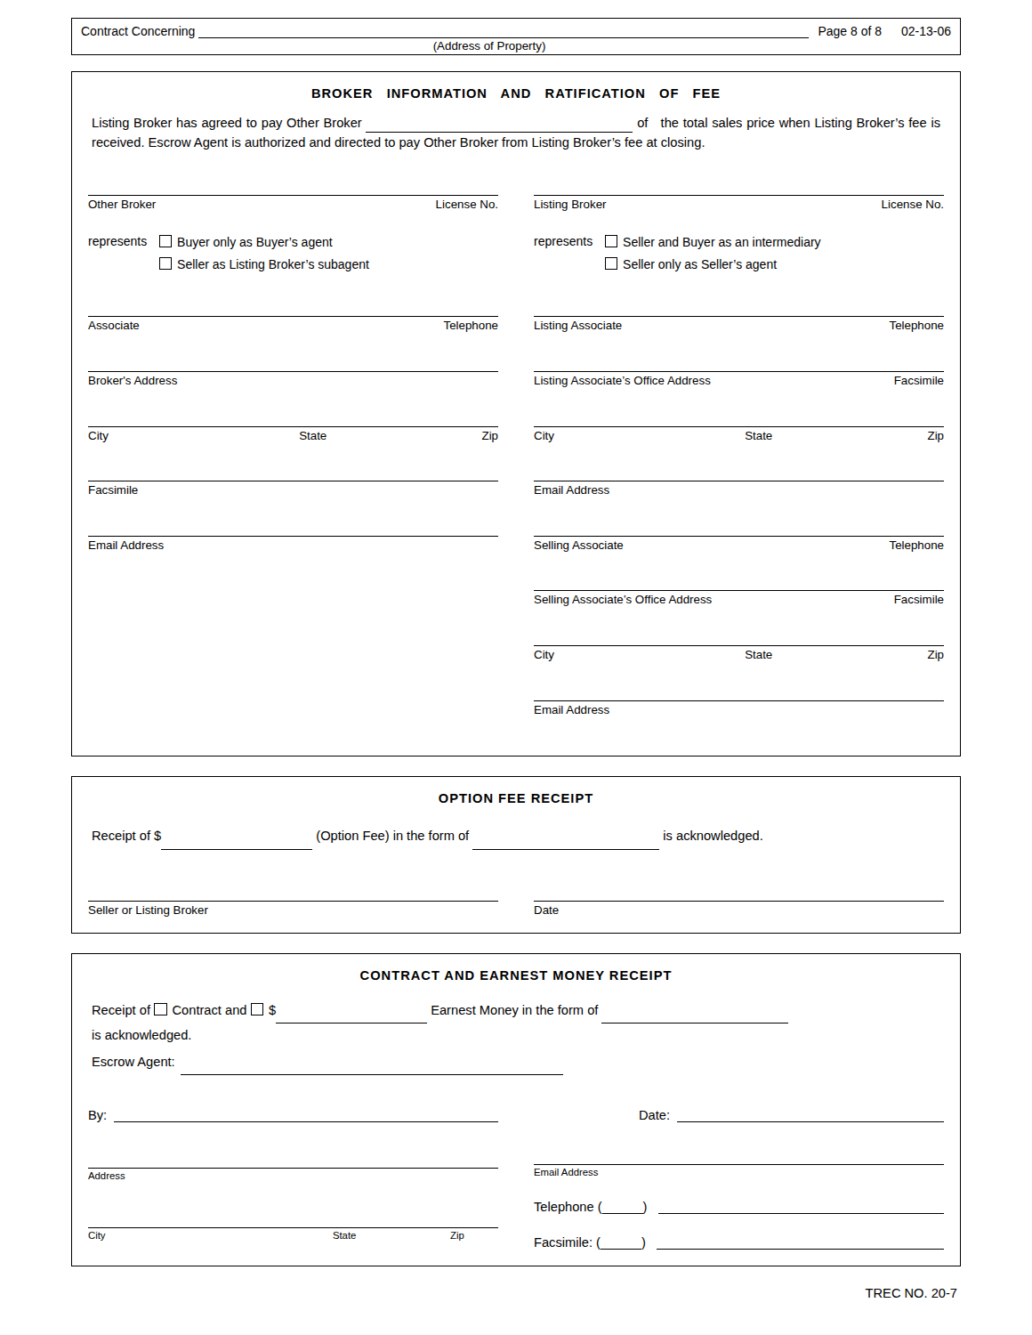Contract Concerning
Page 8 of 8 02-13-06
(Address of Property)
BROKER INFORMATION AND RATIFICATION OF FEE
Listing Broker has agreed to pay Other Broker of the total sales price when Listing Broker’s fee is received. Escrow Agent is authorized and directed to pay Other Broker from Listing Broker’s fee at closing.
Other Broker License No.
represents
Buyer only as Buyer’s agent
Seller as Listing Broker’s subagent
Associate Telephone
Broker's Address
City State Zip
Facsimile
Email Address
Listing Broker License No.
represents
Seller and Buyer as an intermediary
Seller only as Seller’s agent
Listing Associate Telephone
Listing Associate’s Office Address Facsimile
City State Zip
Email Address
Selling Associate Telephone
Selling Associate’s Office Address Facsimile
City State Zip
Email Address
OPTION FEE RECEIPT
Receipt of $ (Option Fee) in the form of is acknowledged.
Seller or Listing Broker
Date
CONTRACT AND EARNEST MONEY RECEIPT
Receipt of Contract and $ Earnest Money in the form of
is acknowledged.
Escrow Agent:
By:
Address
City State Zip
Date:
Email Address
Telephone ( )
Facsimile: ( )
TREC NO. 20-7